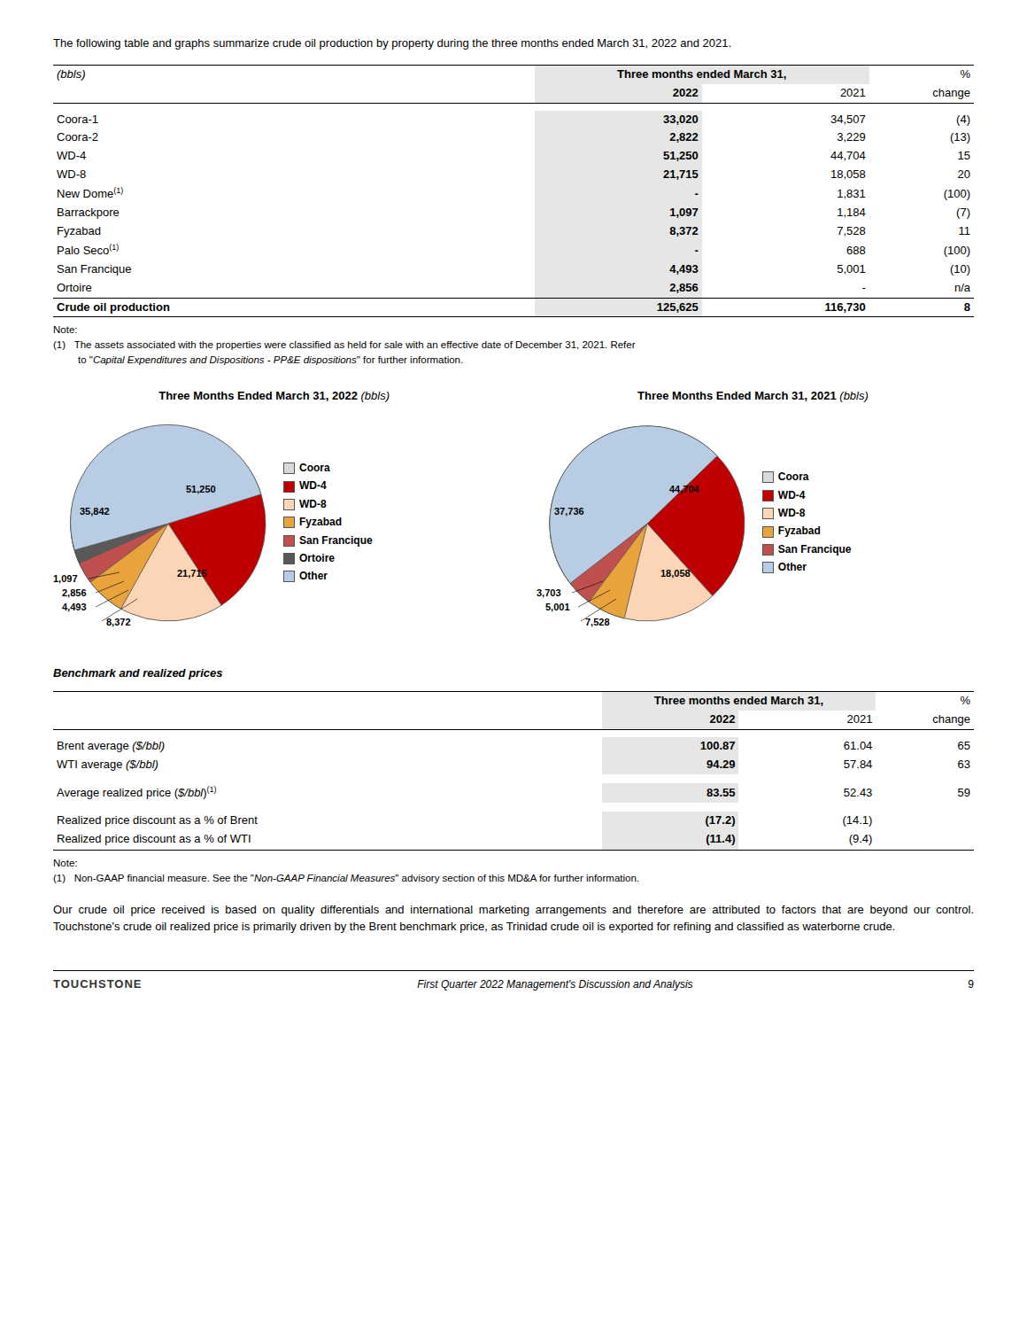The following table and graphs summarize crude oil production by property during the three months ended March 31, 2022 and 2021.
| (bbls) | Three months ended March 31, | % |
| | 2022 | 2021 | change |
| Coora-1 | 33,020 | 34,507 | (4) |
| Coora-2 | 2,822 | 3,229 | (13) |
| WD-4 | 51,250 | 44,704 | 15 |
| WD-8 | 21,715 | 18,058 | 20 |
| New Dome (1) | - | 1,831 | (100) |
| Barrackpore | 1,097 | 1,184 | (7) |
| Fyzabad | 8,372 | 7,528 | 11 |
| Palo Seco (1) | - | 688 | (100) |
| San Francique | 4,493 | 5,001 | (10) |
| Ortoire | 2,856 | - | n/a |
| Crude oil production | 125,625 | 116,730 | 8 |
Note:
(1) The assets associated with the properties were classified as held for sale with an effective date of December 31, 2021. Refer to "Capital Expenditures and Dispositions - PP&E dispositions" for further information.
Three Months Ended March 31, 2022 (bbls)
51,250 35,842 21,715 8,372 4,493 2,856 1,097
Coora
WD-4
WD-8
Fyzabad
San Francique
Ortoire
Other
Three Months Ended March 31, 2021 (bbls)
44,704 37,736 18,058 7,528 5,001 3,703
Coora
WD-4
WD-8
Fyzabad
San Francique
Other
Benchmark and realized prices
| | Three months ended March 31, | % |
| | 2022 | 2021 | change |
| Brent average ($/bbl) | 100.87 | 61.04 | 65 |
| WTI average ($/bbl) | 94.29 | 57.84 | 63 |
| Average realized price ( $/bbl ) (1) | 83.55 | 52.43 | 59 |
| Realized price discount as a % of Brent | (17.2) | (14.1) | |
| Realized price discount as a % of WTI | (11.4) | (9.4) | |
Note:
(1) Non-GAAP financial measure. See the "Non-GAAP Financial Measures" advisory section of this MD&A for further information.
Our crude oil price received is based on quality differentials and international marketing arrangements and therefore are attributed to factors that are beyond our control. Touchstone's crude oil realized price is primarily driven by the Brent benchmark price, as Trinidad crude oil is exported for refining and classified as waterborne crude.
TOUCHSTONE
First Quarter 2022 Management's Discussion and Analysis
9